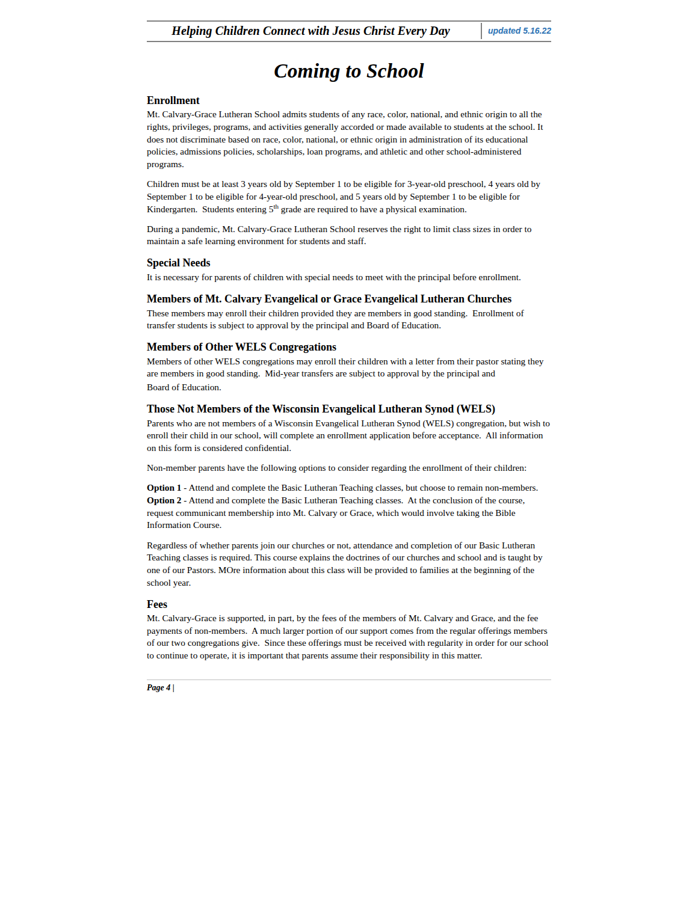Helping Children Connect with Jesus Christ Every Day
updated 5.16.22
Coming to School
Enrollment
Mt. Calvary-Grace Lutheran School admits students of any race, color, national, and ethnic origin to all the rights, privileges, programs, and activities generally accorded or made available to students at the school. It does not discriminate based on race, color, national, or ethnic origin in administration of its educational policies, admissions policies, scholarships, loan programs, and athletic and other school-administered programs.
Children must be at least 3 years old by September 1 to be eligible for 3-year-old preschool, 4 years old by September 1 to be eligible for 4-year-old preschool, and 5 years old by September 1 to be eligible for Kindergarten. Students entering 5th grade are required to have a physical examination.
During a pandemic, Mt. Calvary-Grace Lutheran School reserves the right to limit class sizes in order to maintain a safe learning environment for students and staff.
Special Needs
It is necessary for parents of children with special needs to meet with the principal before enrollment.
Members of Mt. Calvary Evangelical or Grace Evangelical Lutheran Churches
These members may enroll their children provided they are members in good standing. Enrollment of transfer students is subject to approval by the principal and Board of Education.
Members of Other WELS Congregations
Members of other WELS congregations may enroll their children with a letter from their pastor stating they are members in good standing. Mid-year transfers are subject to approval by the principal and
Board of Education.
Those Not Members of the Wisconsin Evangelical Lutheran Synod (WELS)
Parents who are not members of a Wisconsin Evangelical Lutheran Synod (WELS) congregation, but wish to enroll their child in our school, will complete an enrollment application before acceptance. All information on this form is considered confidential.
Non-member parents have the following options to consider regarding the enrollment of their children:
Option 1 - Attend and complete the Basic Lutheran Teaching classes, but choose to remain non-members.
Option 2 - Attend and complete the Basic Lutheran Teaching classes. At the conclusion of the course, request communicant membership into Mt. Calvary or Grace, which would involve taking the Bible Information Course.
Regardless of whether parents join our churches or not, attendance and completion of our Basic Lutheran Teaching classes is required. This course explains the doctrines of our churches and school and is taught by one of our Pastors. MOre information about this class will be provided to families at the beginning of the school year.
Fees
Mt. Calvary-Grace is supported, in part, by the fees of the members of Mt. Calvary and Grace, and the fee payments of non-members. A much larger portion of our support comes from the regular offerings members of our two congregations give. Since these offerings must be received with regularity in order for our school to continue to operate, it is important that parents assume their responsibility in this matter.
Page 4 |